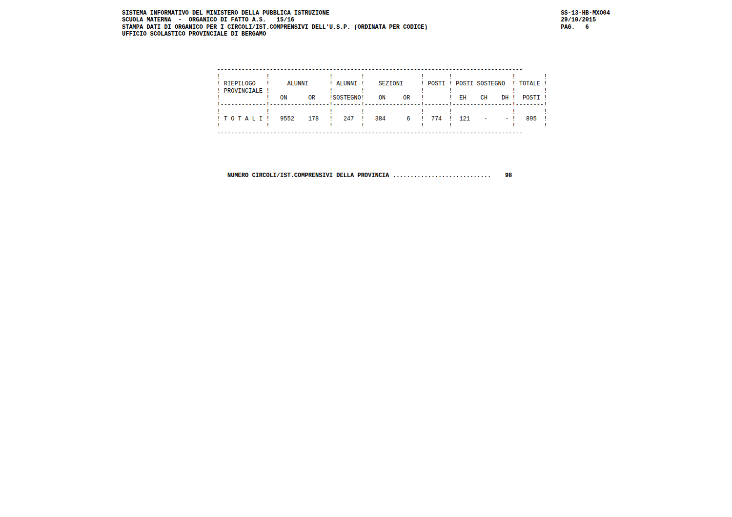SISTEMA INFORMATIVO DEL MINISTERO DELLA PUBBLICA ISTRUZIONE SCUOLA MATERNA - ORGANICO DI FATTO A.S. 15/16 STAMPA DATI DI ORGANICO PER I CIRCOLI/IST.COMPRENSIVI DELL'U.S.P. (ORDINATA PER CODICE) UFFICIO SCOLASTICO PROVINCIALE DI BERGAMO
SS-13-HB-MXO04 29/10/2015 PAG. 6
--------------------------------------------------------------------------------------- ! ! ! ! ! ! ! ! ! RIEPILOGO ! ALUNNI ! ALUNNI ! SEZIONI ! POSTI ! POSTI SOSTEGNO ! TOTALE ! ! PROVINCIALE ! ! ! ! ! ! ! ! ! ON OR !SOSTEGNO! ON OR ! ! EH CH DH ! POSTI ! !-------------!-----------------!--------!----------------!-------!-----------------!--------! ! ! ! ! ! ! ! ! ! T O T A L I ! 9552 178 ! 247 ! 384 6 ! 774 ! 121 - - ! 895 ! ! ! ! ! ! ! ! ! ---------------------------------------------------------------------------------------
NUMERO CIRCOLI/IST.COMPRENSIVI DELLA PROVINCIA ............................ 98